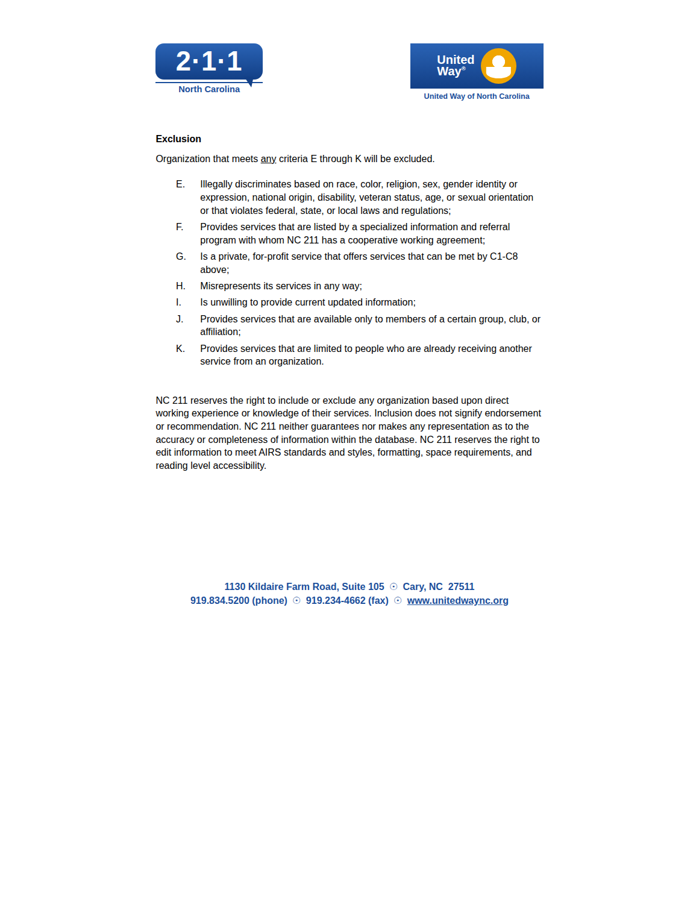2·1·1
North Carolina
United
Way®
United Way of North Carolina
Exclusion
Organization that meets any criteria E through K will be excluded.
E. Illegally discriminates based on race, color, religion, sex, gender identity or expression, national origin, disability, veteran status, age, or sexual orientation or that violates federal, state, or local laws and regulations;
F. Provides services that are listed by a specialized information and referral program with whom NC 211 has a cooperative working agreement;
G. Is a private, for-profit service that offers services that can be met by C1-C8 above;
H. Misrepresents its services in any way;
I. Is unwilling to provide current updated information;
J. Provides services that are available only to members of a certain group, club, or affiliation;
K. Provides services that are limited to people who are already receiving another service from an organization.
NC 211 reserves the right to include or exclude any organization based upon direct working experience or knowledge of their services. Inclusion does not signify endorsement or recommendation. NC 211 neither guarantees nor makes any representation as to the accuracy or completeness of information within the database. NC 211 reserves the right to edit information to meet AIRS standards and styles, formatting, space requirements, and reading level accessibility.
1130 Kildaire Farm Road, Suite 105 ☉ Cary, NC 27511
919.834.5200 (phone) ☉ 919.234-4662 (fax) ☉ www.unitedwaync.org